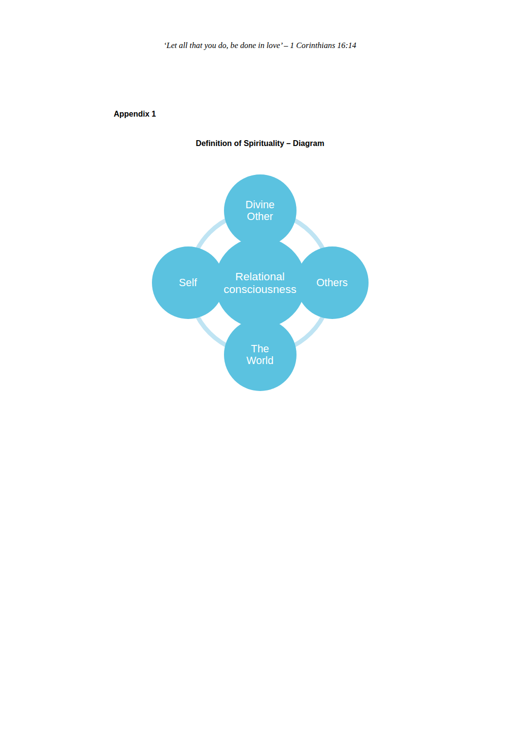‘Let all that you do, be done in love’ – 1 Corinthians 16:14
Appendix 1
Definition of Spirituality – Diagram
Divine
Other
Others
The
World
Self
Relational
consciousness